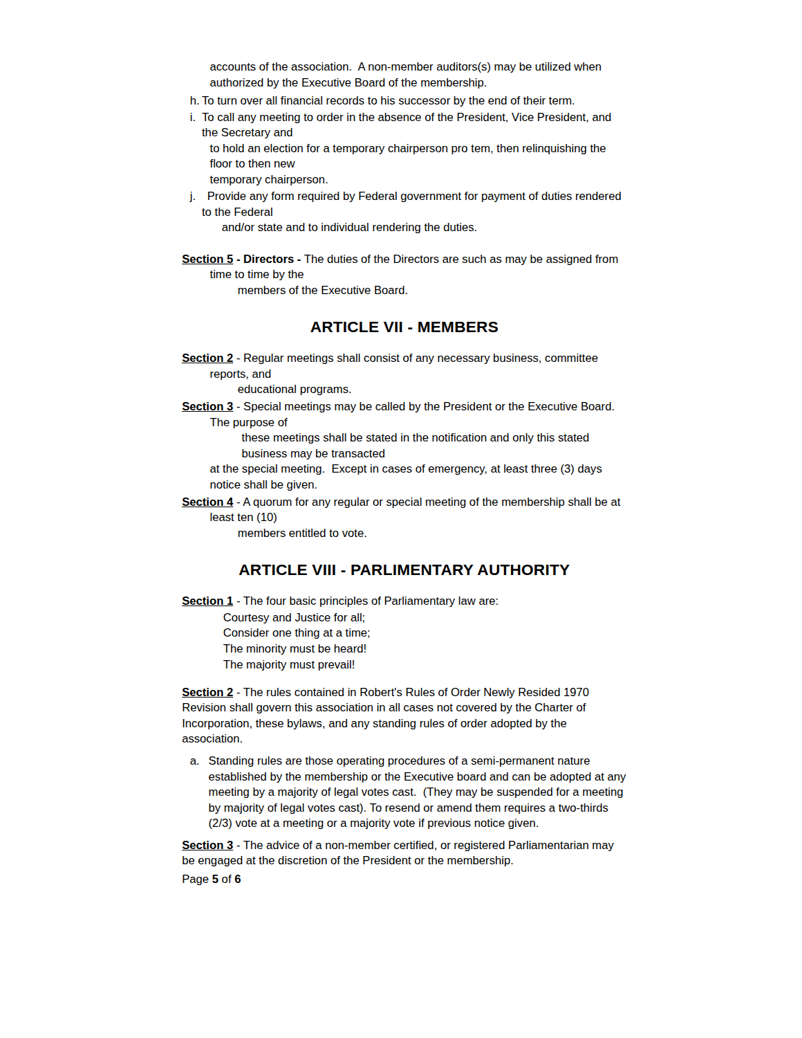accounts of the association. A non-member auditors(s) may be utilized when authorized by the Executive Board of the membership.
h.
To turn over all financial records to his successor by the end of their term.
i.
To call any meeting to order in the absence of the President, Vice President, and the Secretary and to hold an election for a temporary chairperson pro tem, then relinquishing the floor to then new temporary chairperson.
j.
Provide any form required by Federal government for payment of duties rendered to the Federal and/or state and to individual rendering the duties.
Section 5 - Directors - The duties of the Directors are such as may be assigned from time to time by the members of the Executive Board.
ARTICLE VII - MEMBERS
Section 2 - Regular meetings shall consist of any necessary business, committee reports, and educational programs.
Section 3 - Special meetings may be called by the President or the Executive Board. The purpose of these meetings shall be stated in the notification and only this stated business may be transacted at the special meeting. Except in cases of emergency, at least three (3) days notice shall be given.
Section 4 - A quorum for any regular or special meeting of the membership shall be at least ten (10) members entitled to vote.
ARTICLE VIII - PARLIMENTARY AUTHORITY
Section 1 - The four basic principles of Parliamentary law are:
Courtesy and Justice for all;
Consider one thing at a time;
The minority must be heard!
The majority must prevail!
Section 2 - The rules contained in Robert's Rules of Order Newly Resided 1970 Revision shall govern this association in all cases not covered by the Charter of Incorporation, these bylaws, and any standing rules of order adopted by the association.
a.
Standing rules are those operating procedures of a semi-permanent nature established by the membership or the Executive board and can be adopted at any meeting by a majority of legal votes cast. (They may be suspended for a meeting by majority of legal votes cast). To resend or amend them requires a two-thirds (2/3) vote at a meeting or a majority vote if previous notice given.
Section 3 - The advice of a non-member certified, or registered Parliamentarian may be engaged at the discretion of the President or the membership.
Page 5 of 6